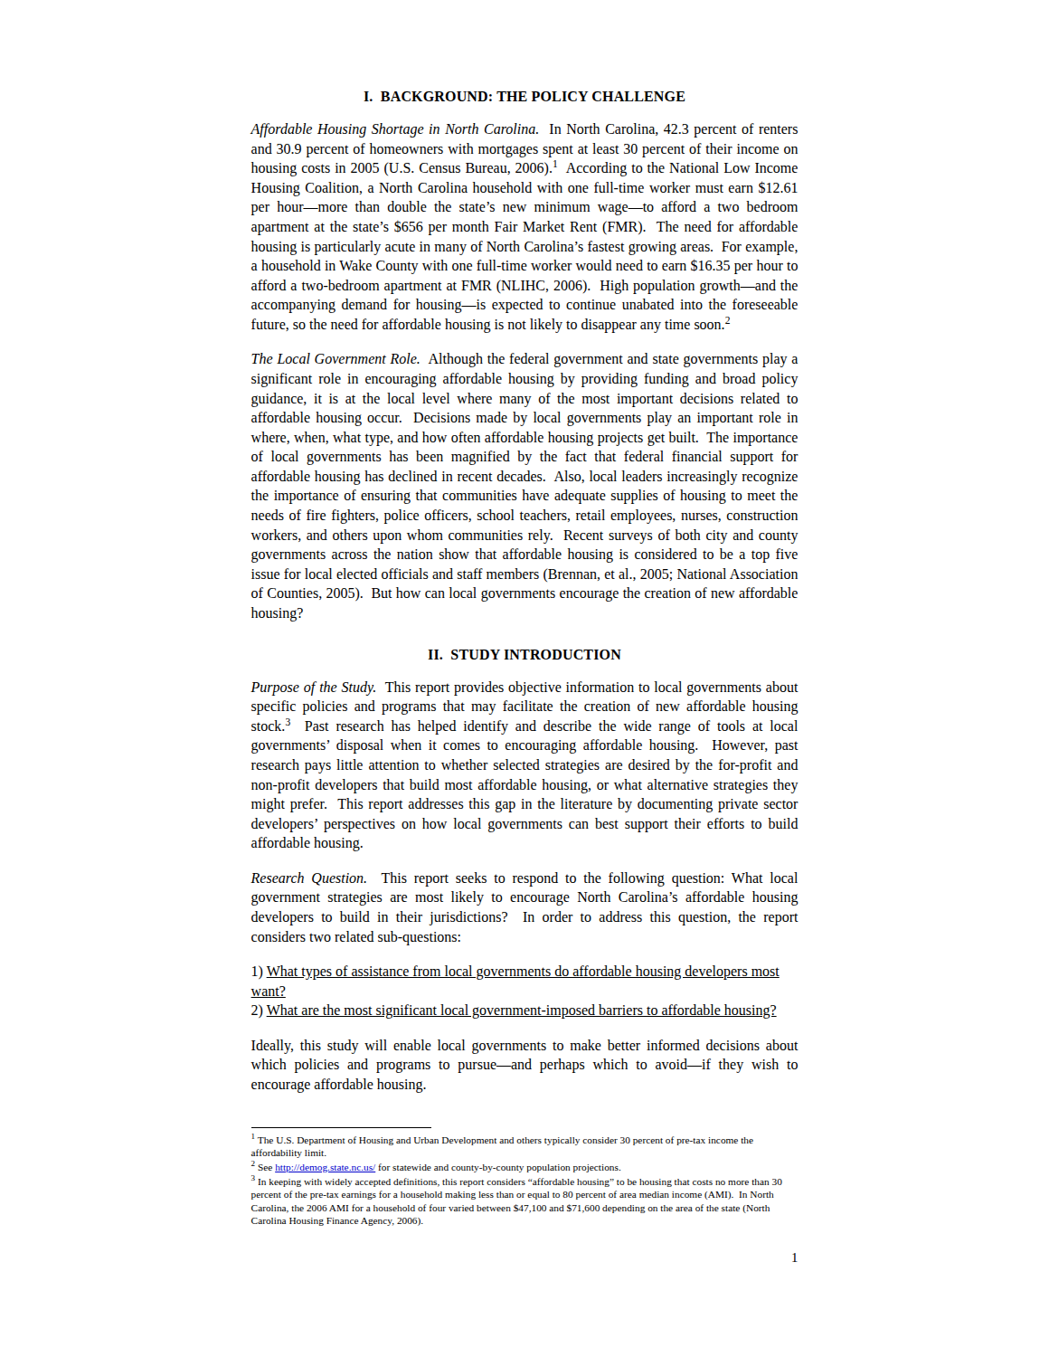I. BACKGROUND: THE POLICY CHALLENGE
Affordable Housing Shortage in North Carolina. In North Carolina, 42.3 percent of renters and 30.9 percent of homeowners with mortgages spent at least 30 percent of their income on housing costs in 2005 (U.S. Census Bureau, 2006).1 According to the National Low Income Housing Coalition, a North Carolina household with one full-time worker must earn $12.61 per hour—more than double the state’s new minimum wage—to afford a two bedroom apartment at the state’s $656 per month Fair Market Rent (FMR). The need for affordable housing is particularly acute in many of North Carolina’s fastest growing areas. For example, a household in Wake County with one full-time worker would need to earn $16.35 per hour to afford a two-bedroom apartment at FMR (NLIHC, 2006). High population growth—and the accompanying demand for housing—is expected to continue unabated into the foreseeable future, so the need for affordable housing is not likely to disappear any time soon.2
The Local Government Role. Although the federal government and state governments play a significant role in encouraging affordable housing by providing funding and broad policy guidance, it is at the local level where many of the most important decisions related to affordable housing occur. Decisions made by local governments play an important role in where, when, what type, and how often affordable housing projects get built. The importance of local governments has been magnified by the fact that federal financial support for affordable housing has declined in recent decades. Also, local leaders increasingly recognize the importance of ensuring that communities have adequate supplies of housing to meet the needs of fire fighters, police officers, school teachers, retail employees, nurses, construction workers, and others upon whom communities rely. Recent surveys of both city and county governments across the nation show that affordable housing is considered to be a top five issue for local elected officials and staff members (Brennan, et al., 2005; National Association of Counties, 2005). But how can local governments encourage the creation of new affordable housing?
II. STUDY INTRODUCTION
Purpose of the Study. This report provides objective information to local governments about specific policies and programs that may facilitate the creation of new affordable housing stock.3 Past research has helped identify and describe the wide range of tools at local governments’ disposal when it comes to encouraging affordable housing. However, past research pays little attention to whether selected strategies are desired by the for-profit and non-profit developers that build most affordable housing, or what alternative strategies they might prefer. This report addresses this gap in the literature by documenting private sector developers’ perspectives on how local governments can best support their efforts to build affordable housing.
Research Question. This report seeks to respond to the following question: What local government strategies are most likely to encourage North Carolina’s affordable housing developers to build in their jurisdictions? In order to address this question, the report considers two related sub-questions:
1) What types of assistance from local governments do affordable housing developers most want?
2) What are the most significant local government-imposed barriers to affordable housing?
Ideally, this study will enable local governments to make better informed decisions about which policies and programs to pursue—and perhaps which to avoid—if they wish to encourage affordable housing.
1 The U.S. Department of Housing and Urban Development and others typically consider 30 percent of pre-tax income the affordability limit.
2 See http://demog.state.nc.us/ for statewide and county-by-county population projections.
3 In keeping with widely accepted definitions, this report considers “affordable housing” to be housing that costs no more than 30 percent of the pre-tax earnings for a household making less than or equal to 80 percent of area median income (AMI). In North Carolina, the 2006 AMI for a household of four varied between $47,100 and $71,600 depending on the area of the state (North Carolina Housing Finance Agency, 2006).
1